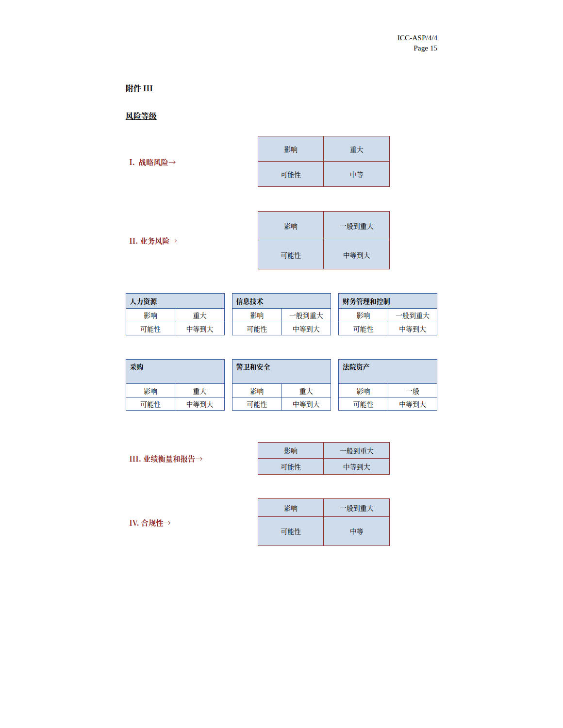ICC-ASP/4/4
Page 15
附件 III
风险等级
I. 战略风险→
| 影响 | 重大 |
| 可能性 | 中等 |
II. 业务风险→
| 影响 | 一般到重大 |
| 可能性 | 中等到大 |
| 人力资源 |
| 影响 | 重大 |
| 可能性 | 中等到大 |
| 信息技术 |
| 影响 | 一般到重大 |
| 可能性 | 中等到大 |
| 财务管理和控制 |
| 影响 | 一般到重大 |
| 可能性 | 中等到大 |
| 采购 |
| 影响 | 重大 |
| 可能性 | 中等到大 |
| 警卫和安全 |
| 影响 | 重大 |
| 可能性 | 中等到大 |
| 法院资产 |
| 影响 | 一般 |
| 可能性 | 中等到大 |
III. 业绩衡量和报告→
| 影响 | 一般到重大 |
| 可能性 | 中等到大 |
IV. 合规性→
| 影响 | 一般到重大 |
| 可能性 | 中等 |